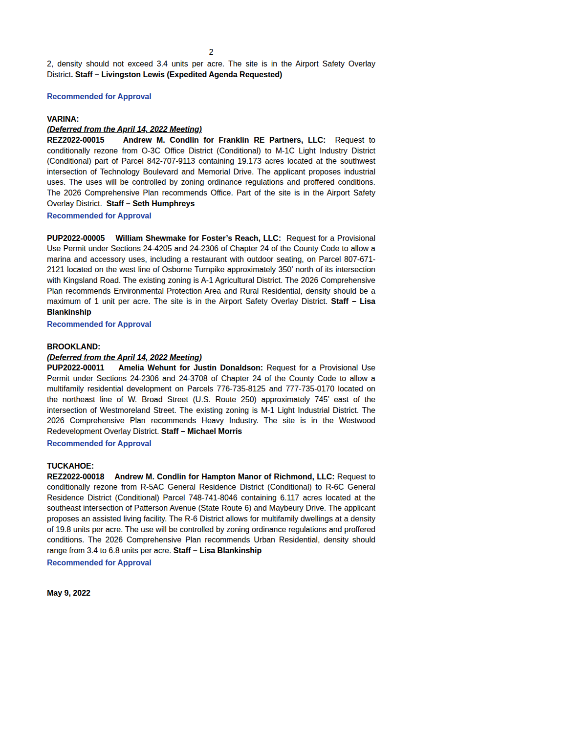2
2, density should not exceed 3.4 units per acre. The site is in the Airport Safety Overlay District. Staff – Livingston Lewis (Expedited Agenda Requested)
Recommended for Approval
VARINA:
(Deferred from the April 14, 2022 Meeting)
REZ2022-00015 Andrew M. Condlin for Franklin RE Partners, LLC: Request to conditionally rezone from O-3C Office District (Conditional) to M-1C Light Industry District (Conditional) part of Parcel 842-707-9113 containing 19.173 acres located at the southwest intersection of Technology Boulevard and Memorial Drive. The applicant proposes industrial uses. The uses will be controlled by zoning ordinance regulations and proffered conditions. The 2026 Comprehensive Plan recommends Office. Part of the site is in the Airport Safety Overlay District. Staff – Seth Humphreys
Recommended for Approval
PUP2022-00005 William Shewmake for Foster’s Reach, LLC: Request for a Provisional Use Permit under Sections 24-4205 and 24-2306 of Chapter 24 of the County Code to allow a marina and accessory uses, including a restaurant with outdoor seating, on Parcel 807-671-2121 located on the west line of Osborne Turnpike approximately 350’ north of its intersection with Kingsland Road. The existing zoning is A-1 Agricultural District. The 2026 Comprehensive Plan recommends Environmental Protection Area and Rural Residential, density should be a maximum of 1 unit per acre. The site is in the Airport Safety Overlay District. Staff – Lisa Blankinship
Recommended for Approval
BROOKLAND:
(Deferred from the April 14, 2022 Meeting)
PUP2022-00011 Amelia Wehunt for Justin Donaldson: Request for a Provisional Use Permit under Sections 24-2306 and 24-3708 of Chapter 24 of the County Code to allow a multifamily residential development on Parcels 776-735-8125 and 777-735-0170 located on the northeast line of W. Broad Street (U.S. Route 250) approximately 745’ east of the intersection of Westmoreland Street. The existing zoning is M-1 Light Industrial District. The 2026 Comprehensive Plan recommends Heavy Industry. The site is in the Westwood Redevelopment Overlay District. Staff – Michael Morris
Recommended for Approval
TUCKAHOE:
REZ2022-00018 Andrew M. Condlin for Hampton Manor of Richmond, LLC: Request to conditionally rezone from R-5AC General Residence District (Conditional) to R-6C General Residence District (Conditional) Parcel 748-741-8046 containing 6.117 acres located at the southeast intersection of Patterson Avenue (State Route 6) and Maybeury Drive. The applicant proposes an assisted living facility. The R-6 District allows for multifamily dwellings at a density of 19.8 units per acre. The use will be controlled by zoning ordinance regulations and proffered conditions. The 2026 Comprehensive Plan recommends Urban Residential, density should range from 3.4 to 6.8 units per acre. Staff – Lisa Blankinship
Recommended for Approval
May 9, 2022